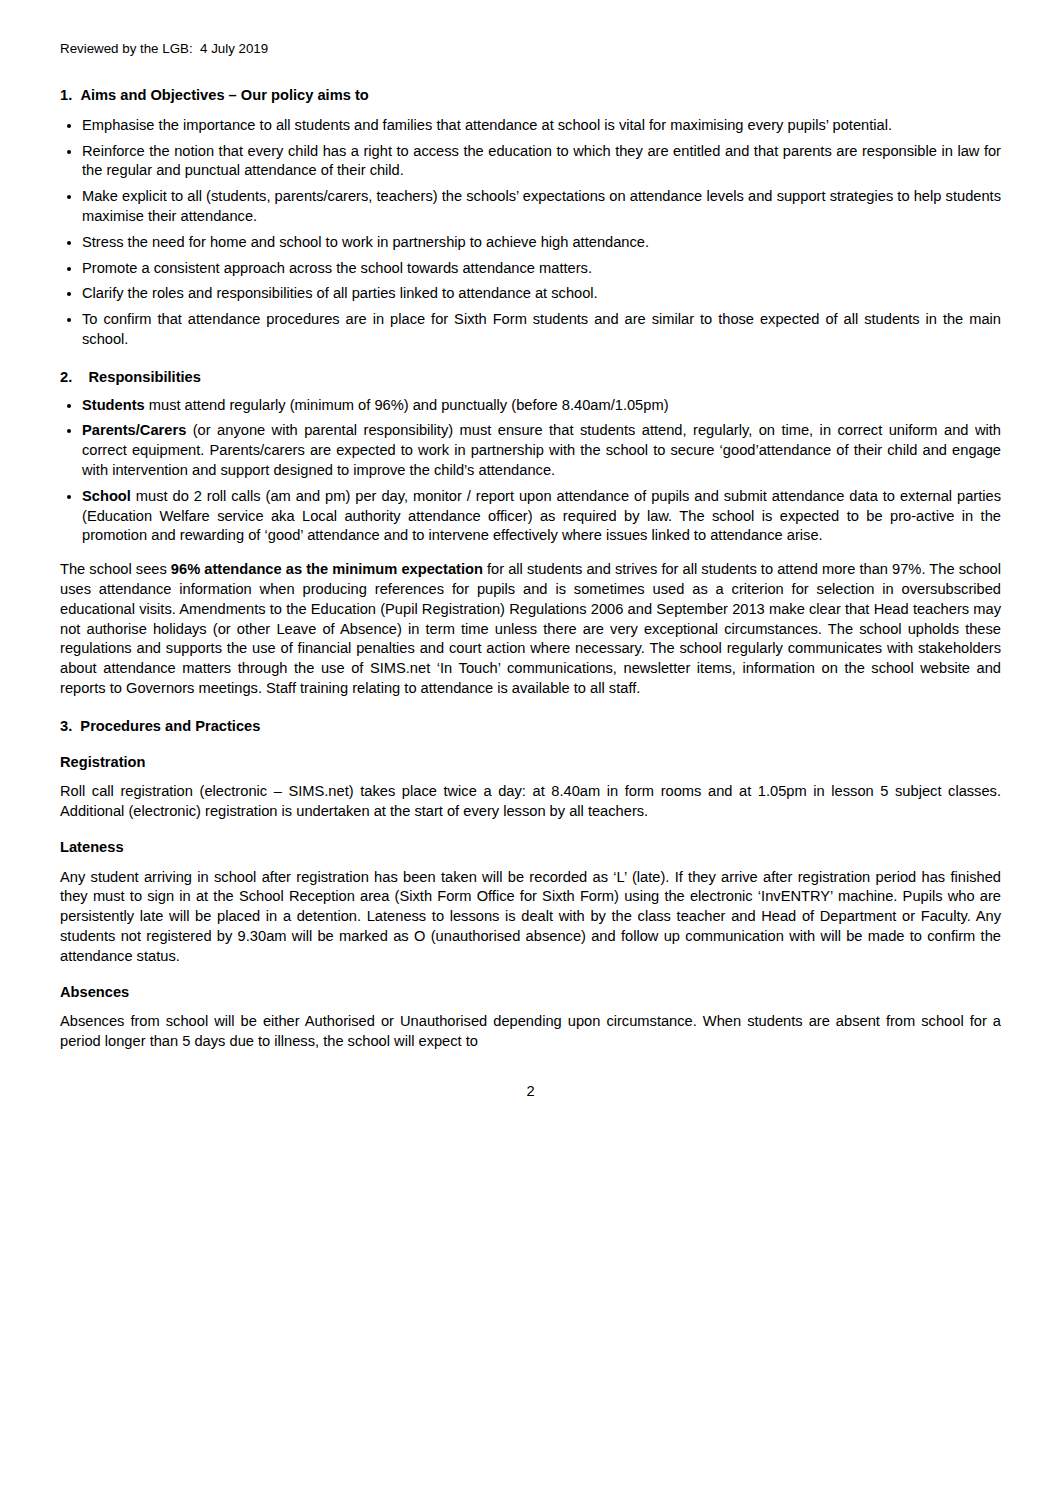Reviewed by the LGB: 4 July 2019
1. Aims and Objectives – Our policy aims to
Emphasise the importance to all students and families that attendance at school is vital for maximising every pupils’ potential.
Reinforce the notion that every child has a right to access the education to which they are entitled and that parents are responsible in law for the regular and punctual attendance of their child.
Make explicit to all (students, parents/carers, teachers) the schools’ expectations on attendance levels and support strategies to help students maximise their attendance.
Stress the need for home and school to work in partnership to achieve high attendance.
Promote a consistent approach across the school towards attendance matters.
Clarify the roles and responsibilities of all parties linked to attendance at school.
To confirm that attendance procedures are in place for Sixth Form students and are similar to those expected of all students in the main school.
2. Responsibilities
Students must attend regularly (minimum of 96%) and punctually (before 8.40am/1.05pm)
Parents/Carers (or anyone with parental responsibility) must ensure that students attend, regularly, on time, in correct uniform and with correct equipment. Parents/carers are expected to work in partnership with the school to secure ‘good’attendance of their child and engage with intervention and support designed to improve the child’s attendance.
School must do 2 roll calls (am and pm) per day, monitor / report upon attendance of pupils and submit attendance data to external parties (Education Welfare service aka Local authority attendance officer) as required by law. The school is expected to be pro-active in the promotion and rewarding of ‘good’ attendance and to intervene effectively where issues linked to attendance arise.
The school sees 96% attendance as the minimum expectation for all students and strives for all students to attend more than 97%. The school uses attendance information when producing references for pupils and is sometimes used as a criterion for selection in oversubscribed educational visits. Amendments to the Education (Pupil Registration) Regulations 2006 and September 2013 make clear that Head teachers may not authorise holidays (or other Leave of Absence) in term time unless there are very exceptional circumstances. The school upholds these regulations and supports the use of financial penalties and court action where necessary. The school regularly communicates with stakeholders about attendance matters through the use of SIMS.net ‘In Touch’ communications, newsletter items, information on the school website and reports to Governors meetings. Staff training relating to attendance is available to all staff.
3. Procedures and Practices
Registration
Roll call registration (electronic – SIMS.net) takes place twice a day: at 8.40am in form rooms and at 1.05pm in lesson 5 subject classes. Additional (electronic) registration is undertaken at the start of every lesson by all teachers.
Lateness
Any student arriving in school after registration has been taken will be recorded as ‘L’ (late). If they arrive after registration period has finished they must to sign in at the School Reception area (Sixth Form Office for Sixth Form) using the electronic ‘InvENTRY’ machine. Pupils who are persistently late will be placed in a detention. Lateness to lessons is dealt with by the class teacher and Head of Department or Faculty. Any students not registered by 9.30am will be marked as O (unauthorised absence) and follow up communication with will be made to confirm the attendance status.
Absences
Absences from school will be either Authorised or Unauthorised depending upon circumstance. When students are absent from school for a period longer than 5 days due to illness, the school will expect to
2